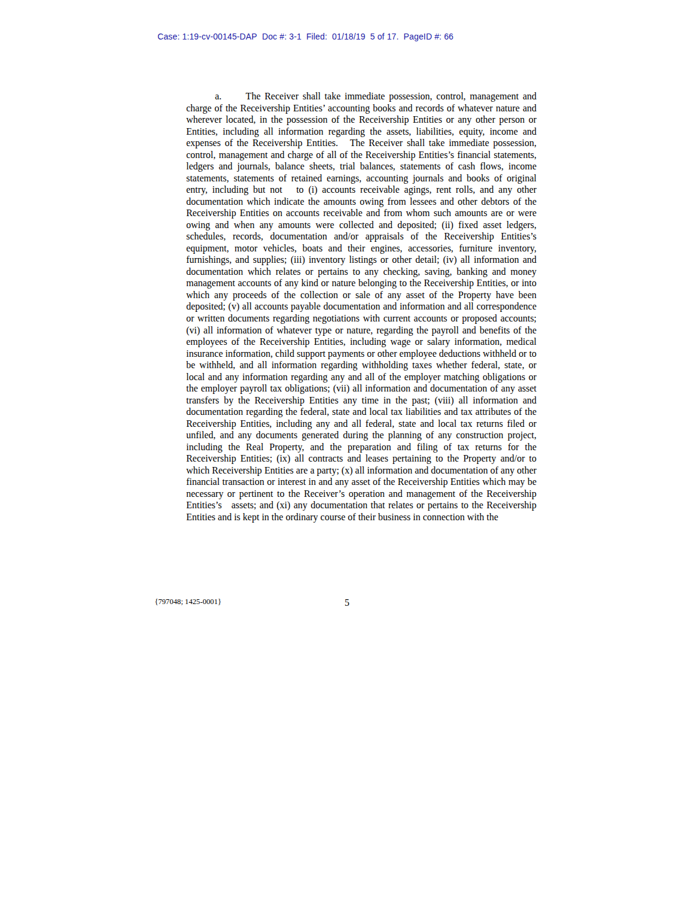Case: 1:19-cv-00145-DAP Doc #: 3-1 Filed: 01/18/19 5 of 17. PageID #: 66
a. The Receiver shall take immediate possession, control, management and charge of the Receivership Entities’ accounting books and records of whatever nature and wherever located, in the possession of the Receivership Entities or any other person or Entities, including all information regarding the assets, liabilities, equity, income and expenses of the Receivership Entities. The Receiver shall take immediate possession, control, management and charge of all of the Receivership Entities’s financial statements, ledgers and journals, balance sheets, trial balances, statements of cash flows, income statements, statements of retained earnings, accounting journals and books of original entry, including but not to (i) accounts receivable agings, rent rolls, and any other documentation which indicate the amounts owing from lessees and other debtors of the Receivership Entities on accounts receivable and from whom such amounts are or were owing and when any amounts were collected and deposited; (ii) fixed asset ledgers, schedules, records, documentation and/or appraisals of the Receivership Entities’s equipment, motor vehicles, boats and their engines, accessories, furniture inventory, furnishings, and supplies; (iii) inventory listings or other detail; (iv) all information and documentation which relates or pertains to any checking, saving, banking and money management accounts of any kind or nature belonging to the Receivership Entities, or into which any proceeds of the collection or sale of any asset of the Property have been deposited; (v) all accounts payable documentation and information and all correspondence or written documents regarding negotiations with current accounts or proposed accounts; (vi) all information of whatever type or nature, regarding the payroll and benefits of the employees of the Receivership Entities, including wage or salary information, medical insurance information, child support payments or other employee deductions withheld or to be withheld, and all information regarding withholding taxes whether federal, state, or local and any information regarding any and all of the employer matching obligations or the employer payroll tax obligations; (vii) all information and documentation of any asset transfers by the Receivership Entities any time in the past; (viii) all information and documentation regarding the federal, state and local tax liabilities and tax attributes of the Receivership Entities, including any and all federal, state and local tax returns filed or unfiled, and any documents generated during the planning of any construction project, including the Real Property, and the preparation and filing of tax returns for the Receivership Entities; (ix) all contracts and leases pertaining to the Property and/or to which Receivership Entities are a party; (x) all information and documentation of any other financial transaction or interest in and any asset of the Receivership Entities which may be necessary or pertinent to the Receiver’s operation and management of the Receivership Entities’s assets; and (xi) any documentation that relates or pertains to the Receivership Entities and is kept in the ordinary course of their business in connection with the
{797048; 1425-0001} 5